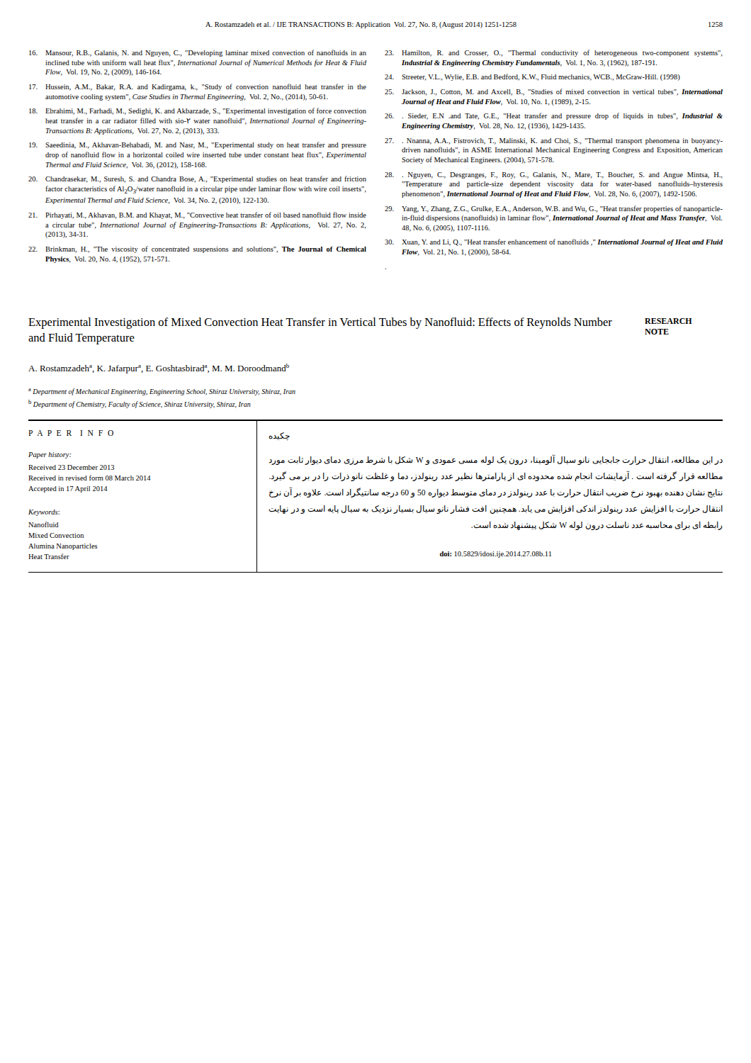A. Rostamzadeh et al. / IJE TRANSACTIONS B: Application Vol. 27, No. 8, (August 2014) 1251-1258
1258
16. Mansour, R.B., Galanis, N. and Nguyen, C., "Developing laminar mixed convection of nanofluids in an inclined tube with uniform wall heat flux", International Journal of Numerical Methods for Heat & Fluid Flow, Vol. 19, No. 2, (2009), 146-164.
17. Hussein, A.M., Bakar, R.A. and Kadirgama, k., "Study of convection nanofluid heat transfer in the automotive cooling system", Case Studies in Thermal Engineering, Vol. 2, No., (2014), 50-61.
18. Ebrahimi, M., Farhadi, M., Sedighi, K. and Akbarzade, S., "Experimental investigation of force convection heat transfer in a car radiator filled with sio-۲ water nanofluid", International Journal of Engineering-Transactions B: Applications, Vol. 27, No. 2, (2013), 333.
19. Saeedinia, M., Akhavan-Behabadi, M. and Nasr, M., "Experimental study on heat transfer and pressure drop of nanofluid flow in a horizontal coiled wire inserted tube under constant heat flux", Experimental Thermal and Fluid Science, Vol. 36, (2012), 158-168.
20. Chandrasekar, M., Suresh, S. and Chandra Bose, A., "Experimental studies on heat transfer and friction factor characteristics of Al2O3/water nanofluid in a circular pipe under laminar flow with wire coil inserts", Experimental Thermal and Fluid Science, Vol. 34, No. 2, (2010), 122-130.
21. Pirhayati, M., Akhavan, B.M. and Khayat, M., "Convective heat transfer of oil based nanofluid flow inside a circular tube", International Journal of Engineering-Transactions B: Applications, Vol. 27, No. 2, (2013), 34-31.
22. Brinkman, H., "The viscosity of concentrated suspensions and solutions", The Journal of Chemical Physics, Vol. 20, No. 4, (1952), 571-571.
23. Hamilton, R. and Crosser, O., "Thermal conductivity of heterogeneous two-component systems", Industrial & Engineering Chemistry Fundamentals, Vol. 1, No. 3, (1962), 187-191.
24. Streeter, V.L., Wylie, E.B. and Bedford, K.W., Fluid mechanics, WCB., McGraw-Hill. (1998)
25. Jackson, J., Cotton, M. and Axcell, B., "Studies of mixed convection in vertical tubes", International Journal of Heat and Fluid Flow, Vol. 10, No. 1, (1989), 2-15.
26. . Sieder, E.N .and Tate, G.E., "Heat transfer and pressure drop of liquids in tubes", Industrial & Engineering Chemistry, Vol. 28, No. 12, (1936), 1429-1435.
27. . Nnanna, A.A., Fistrovich, T., Malinski, K. and Choi, S., "Thermal transport phenomena in buoyancy-driven nanofluids", in ASME International Mechanical Engineering Congress and Exposition, American Society of Mechanical Engineers. (2004), 571-578.
28. . Nguyen, C., Desgranges, F., Roy, G., Galanis, N., Mare, T., Boucher, S. and Angue Mintsa, H., "Temperature and particle-size dependent viscosity data for water-based nanofluids–hysteresis phenomenon", International Journal of Heat and Fluid Flow, Vol. 28, No. 6, (2007), 1492-1506.
29. Yang, Y., Zhang, Z.G., Grulke, E.A., Anderson, W.B. and Wu, G., "Heat transfer properties of nanoparticle-in-fluid dispersions (nanofluids) in laminar flow", International Journal of Heat and Mass Transfer, Vol. 48, No. 6, (2005), 1107-1116.
30. Xuan, Y. and Li, Q., "Heat transfer enhancement of nanofluids ," International Journal of Heat and Fluid Flow, Vol. 21, No. 1, (2000), 58-64.
.
Experimental Investigation of Mixed Convection Heat Transfer in Vertical Tubes by Nanofluid: Effects of Reynolds Number and Fluid Temperature
RESEARCH
NOTE
A. Rostamzadeha, K. Jafarpura, E. Goshtasbirada, M. M. Doroodmandb
a Department of Mechanical Engineering, Engineering School, Shiraz University, Shiraz, Iran
b Department of Chemistry, Faculty of Science, Shiraz University, Shiraz, Iran
P A P E R I N F O
Paper history:
Received 23 December 2013
Received in revised form 08 March 2014
Accepted in 17 April 2014
Keywords:
Nanofluid
Mixed Convection
Alumina Nanoparticles
Heat Transfer
چکیده
در این مطالعه، انتقال حرارت جابجایی نانو سیال آلومینا، درون یک لوله مسی عمودی و W شکل با شرط مرزی دمای دیوار ثابت مورد مطالعه قرار گرفته است . آزمایشات انجام شده محدوده ای از پارامترها نظیر عدد رینولدز، دما و غلظت نانو ذرات را در بر می گیرد. نتایج نشان دهنده بهبود نرخ ضریب انتقال حرارت با عدد رینولدز در دمای متوسط دیواره 50 و 60 درجه سانتیگراد است. علاوه بر آن نرخ انتقال حرارت با افزایش عدد رینولدز اندکی افزایش می یابد. همچنین افت فشار نانو سیال بسیار نزدیک به سیال پایه است و در نهایت رابطه ای برای محاسبه عدد ناسلت درون لوله W شکل پیشنهاد شده است.
doi: 10.5829/idosi.ije.2014.27.08b.11